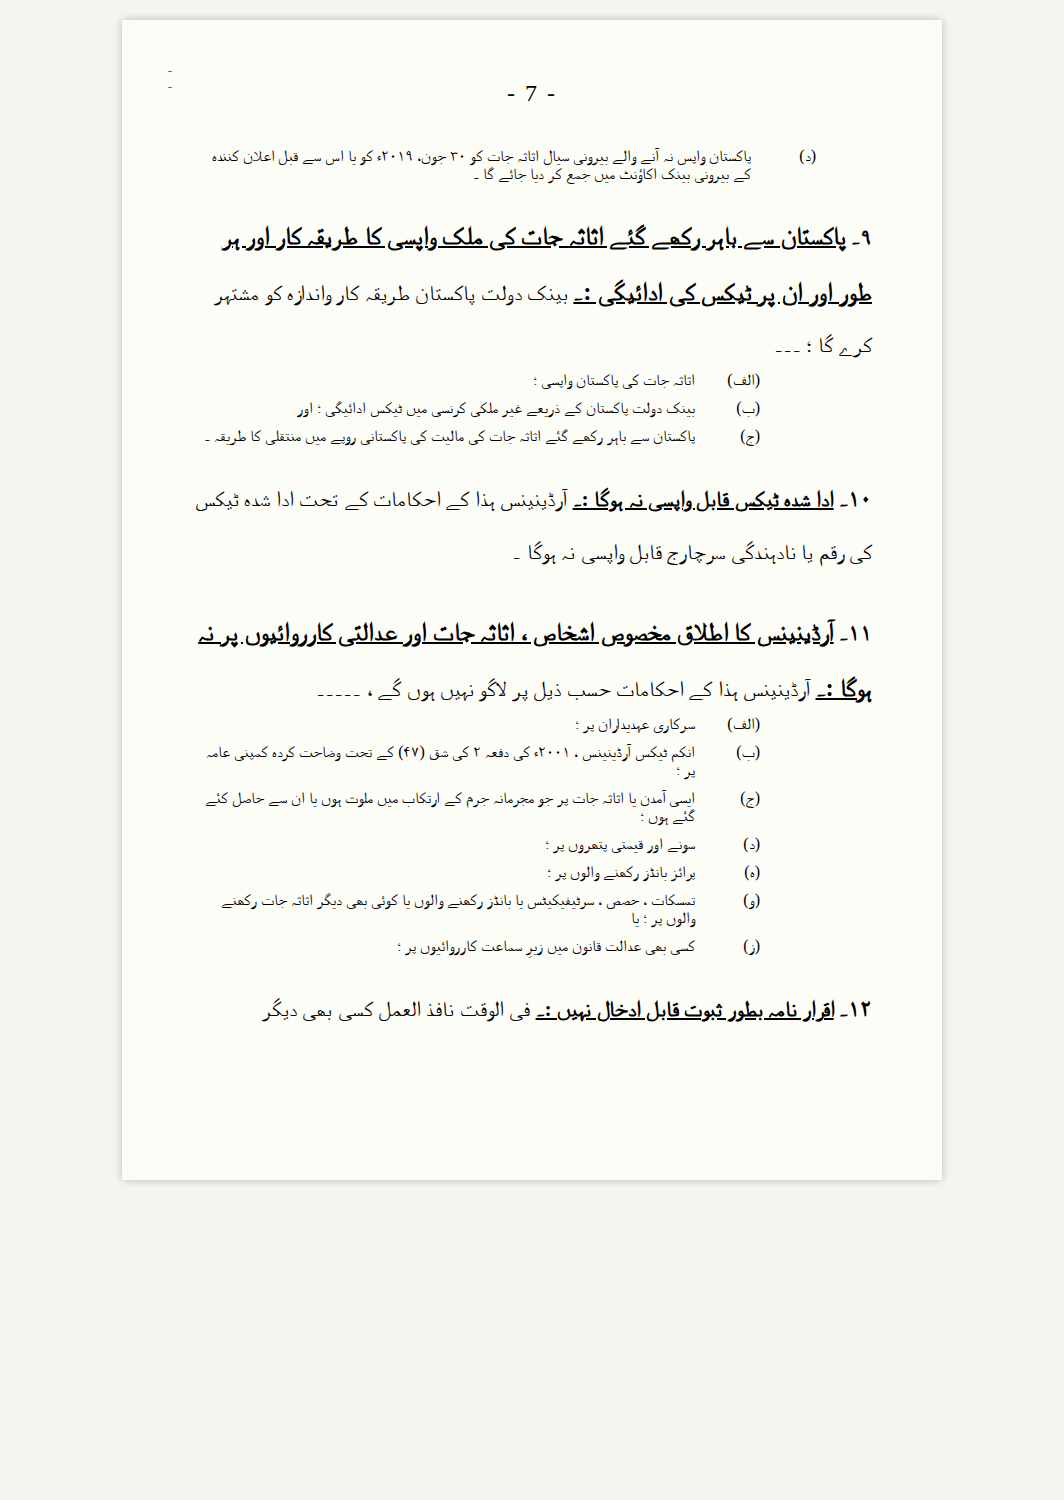۔
۔
- 7 -
(د)
پاکستان واپس نہ آنے والے بیرونی سیال اثاثہ جات کو ۳۰ جون، ۲۰۱۹ء کو یا اس سے قبل اعلان کنندہ کے بیرونی بینک اکاؤنٹ میں جمع کر دیا جائے گا ۔
۹۔ پاکستان سے باہر رکھے گئے اثاثہ جات کی ملک واپسی کا طریقہ کار اور ہر طور اور ان پر ٹیکس کی ادائیگی :۔ بینک دولت پاکستان طریقہ کار واندازہ کو مشتہر کرے گا ؛ ۔۔۔
(الف)
اثاثہ جات کی پاکستان واپسی ؛
(ب)
بینک دولت پاکستان کے ذریعے غیر ملکی کرنسی میں ٹیکس ادائیگی ؛ اور
(ج)
پاکستان سے باہر رکھے گئے اثاثہ جات کی مالیت کی پاکستانی روپے میں منتقلی کا طریقہ ۔
۱۰۔ ادا شدہ ٹیکس قابل واپسی نہ ہوگا :۔ آرڈینینس ہذا کے احکامات کے تحت ادا شدہ ٹیکس کی رقم یا نادہندگی سرچارج قابل واپسی نہ ہوگا ۔
۱۱۔ آرڈینینس کا اطلاق مخصوص اشخاص ، اثاثہ جات اور عدالتی کارروائیوں پر نہ ہوگا :۔ آرڈینینس ہذا کے احکامات حسب ذیل پر لاگو نہیں ہوں گے ، ۔۔۔۔۔
(الف)
سرکاری عہدیداران پر ؛
(ب)
انکم ٹیکس آرڈینینس ، ۲۰۰۱ء کی دفعہ ۲ کی شق (۴۷) کے تحت وضاحت کردہ کمپنی عامہ پر ؛
(ج)
ایسی آمدن یا اثاثہ جات پر جو مجرمانہ جرم کے ارتکاب میں ملوث ہوں یا ان سے حاصل کئے گئے ہوں ؛
(د)
سونے اور قیمتی پتھروں پر ؛
(ہ)
پرائز بانڈز رکھنے والوں پر ؛
(و)
تمسکات ، حصص ، سرٹیفیکیٹس یا بانڈز رکھنے والوں یا کوئی بھی دیگر اثاثہ جات رکھنے والوں پر ؛ یا
(ز)
کسی بھی عدالت قانون میں زیرِ سماعت کارروائیوں پر ؛
۱۲۔ اقرار نامہ بطور ثبوت قابل ادخال نہیں :۔ فی الوقت نافذ العمل کسی بھی دیگر